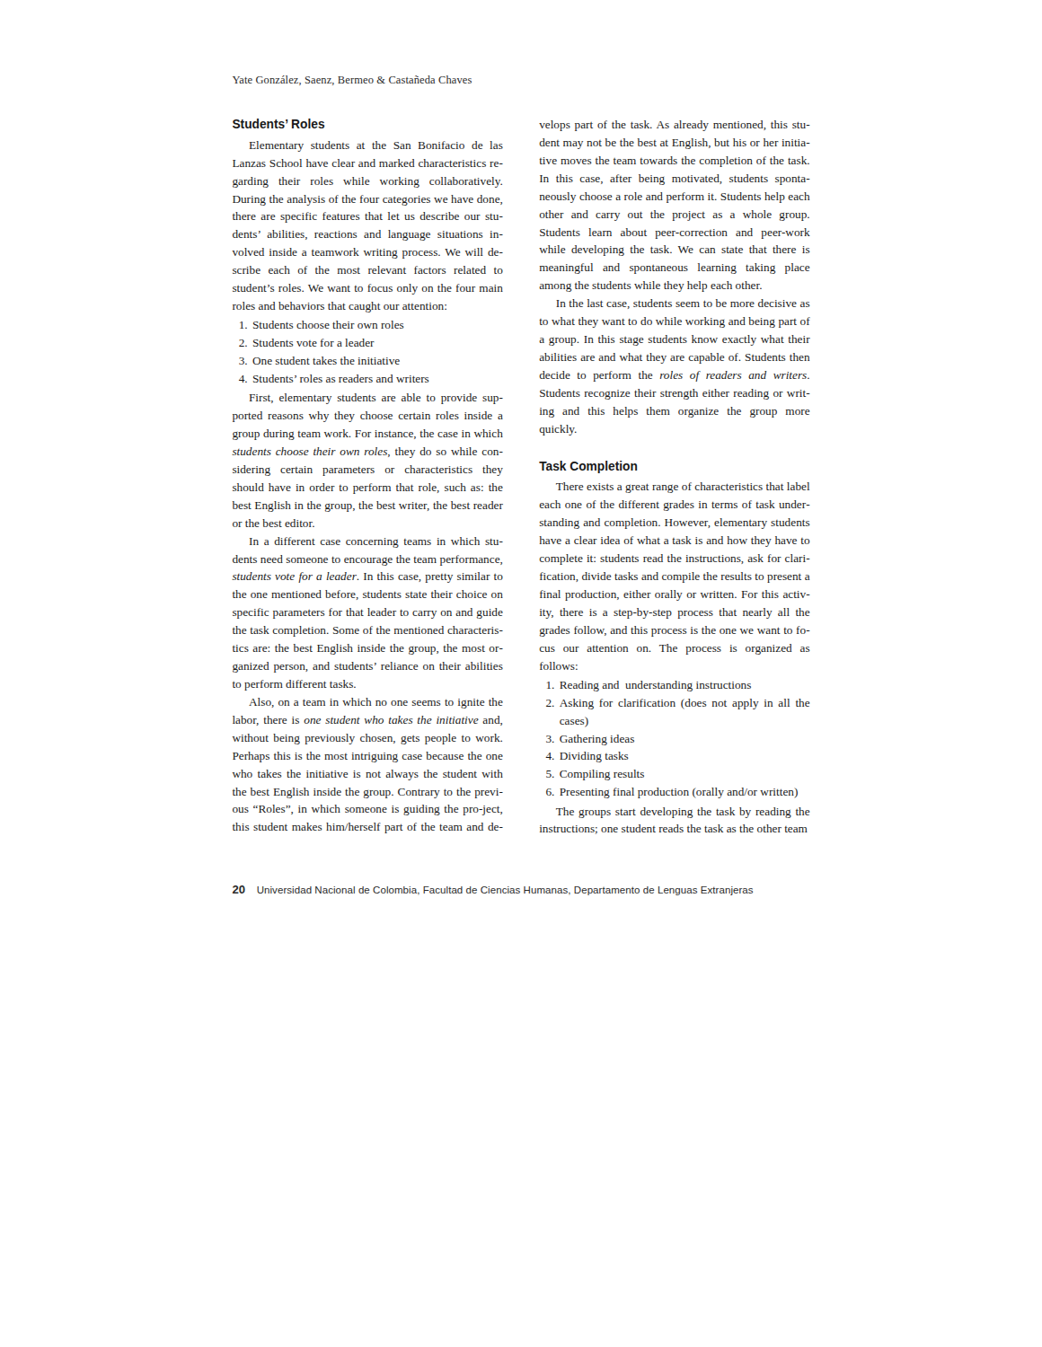Yate González, Saenz, Bermeo & Castañeda Chaves
Students’ Roles
Elementary students at the San Bonifacio de las Lanzas School have clear and marked characteristics regarding their roles while working collaboratively. During the analysis of the four categories we have done, there are specific features that let us describe our students’ abilities, reactions and language situations involved inside a teamwork writing process. We will describe each of the most relevant factors related to student’s roles. We want to focus only on the four main roles and behaviors that caught our attention:
Students choose their own roles
Students vote for a leader
One student takes the initiative
Students’ roles as readers and writers
First, elementary students are able to provide supported reasons why they choose certain roles inside a group during team work. For instance, the case in which students choose their own roles, they do so while considering certain parameters or characteristics they should have in order to perform that role, such as: the best English in the group, the best writer, the best reader or the best editor.
In a different case concerning teams in which students need someone to encourage the team performance, students vote for a leader. In this case, pretty similar to the one mentioned before, students state their choice on specific parameters for that leader to carry on and guide the task completion. Some of the mentioned characteristics are: the best English inside the group, the most organized person, and students’ reliance on their abilities to perform different tasks.
Also, on a team in which no one seems to ignite the labor, there is one student who takes the initiative and, without being previously chosen, gets people to work. Perhaps this is the most intriguing case because the one who takes the initiative is not always the student with the best English inside the group. Contrary to the previous “Roles”, in which someone is guiding the pro-ject, this student makes him/herself part of the team and develops part of the task. As already mentioned, this student may not be the best at English, but his or her initiative moves the team towards the completion of the task. In this case, after being motivated, students spontaneously choose a role and perform it. Students help each other and carry out the project as a whole group. Students learn about peer-correction and peer-work while developing the task. We can state that there is meaningful and spontaneous learning taking place among the students while they help each other.
In the last case, students seem to be more decisive as to what they want to do while working and being part of a group. In this stage students know exactly what their abilities are and what they are capable of. Students then decide to perform the roles of readers and writers. Students recognize their strength either reading or writing and this helps them organize the group more quickly.
Task Completion
There exists a great range of characteristics that label each one of the different grades in terms of task understanding and completion. However, elementary students have a clear idea of what a task is and how they have to complete it: students read the instructions, ask for clarification, divide tasks and compile the results to present a final production, either orally or written. For this activity, there is a step-by-step process that nearly all the grades follow, and this process is the one we want to focus our attention on. The process is organized as follows:
Reading and understanding instructions
Asking for clarification (does not apply in all the cases)
Gathering ideas
Dividing tasks
Compiling results
Presenting final production (orally and/or written)
The groups start developing the task by reading the instructions; one student reads the task as the other team
20 Universidad Nacional de Colombia, Facultad de Ciencias Humanas, Departamento de Lenguas Extranjeras